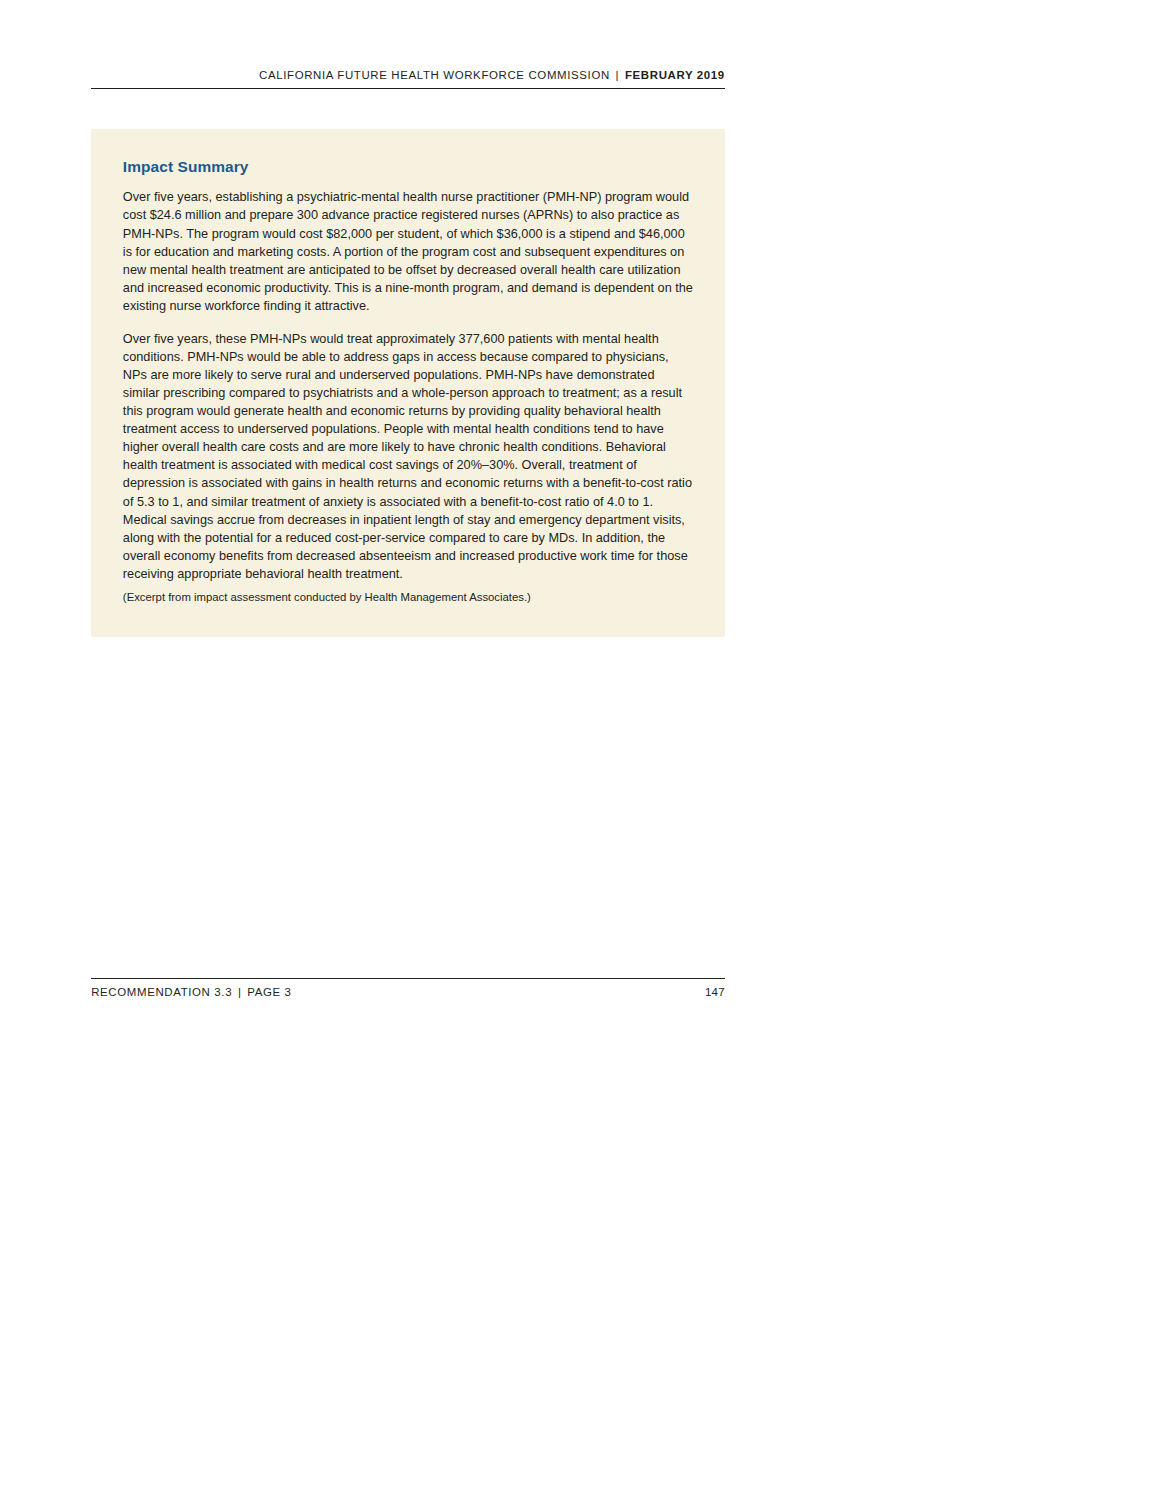CALIFORNIA FUTURE HEALTH WORKFORCE COMMISSION|FEBRUARY 2019
Impact Summary
Over five years, establishing a psychiatric-mental health nurse practitioner (PMH-NP) program would cost $24.6 million and prepare 300 advance practice registered nurses (APRNs) to also practice as PMH-NPs. The program would cost $82,000 per student, of which $36,000 is a stipend and $46,000 is for education and marketing costs. A portion of the program cost and subsequent expenditures on new mental health treatment are anticipated to be offset by decreased overall health care utilization and increased economic productivity. This is a nine-month program, and demand is dependent on the existing nurse workforce finding it attractive.
Over five years, these PMH-NPs would treat approximately 377,600 patients with mental health conditions. PMH-NPs would be able to address gaps in access because compared to physicians, NPs are more likely to serve rural and underserved populations. PMH-NPs have demonstrated similar prescribing compared to psychiatrists and a whole-person approach to treatment; as a result this program would generate health and economic returns by providing quality behavioral health treatment access to underserved populations. People with mental health conditions tend to have higher overall health care costs and are more likely to have chronic health conditions. Behavioral health treatment is associated with medical cost savings of 20%–30%. Overall, treatment of depression is associated with gains in health returns and economic returns with a benefit-to-cost ratio of 5.3 to 1, and similar treatment of anxiety is associated with a benefit-to-cost ratio of 4.0 to 1. Medical savings accrue from decreases in inpatient length of stay and emergency department visits, along with the potential for a reduced cost-per-service compared to care by MDs. In addition, the overall economy benefits from decreased absenteeism and increased productive work time for those receiving appropriate behavioral health treatment.
(Excerpt from impact assessment conducted by Health Management Associates.)
RECOMMENDATION 3.3|PAGE 3
147